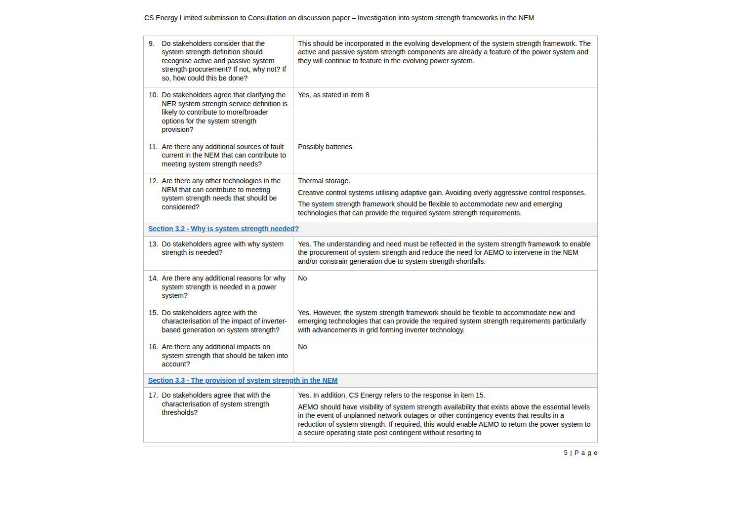CS Energy Limited submission to Consultation on discussion paper – Investigation into system strength frameworks in the NEM
| 9. Do stakeholders consider that the system strength definition should recognise active and passive system strength procurement? If not, why not? If so, how could this be done? | This should be incorporated in the evolving development of the system strength framework. The active and passive system strength components are already a feature of the power system and they will continue to feature in the evolving power system. |
| 10. Do stakeholders agree that clarifying the NER system strength service definition is likely to contribute to more/broader options for the system strength provision? | Yes, as stated in item 8 |
| 11. Are there any additional sources of fault current in the NEM that can contribute to meeting system strength needs? | Possibly batteries |
| 12. Are there any other technologies in the NEM that can contribute to meeting system strength needs that should be considered? | Thermal storage. Creative control systems utilising adaptive gain. Avoiding overly aggressive control responses. The system strength framework should be flexible to accommodate new and emerging technologies that can provide the required system strength requirements. |
| Section 3.2 - Why is system strength needed? |
| 13. Do stakeholders agree with why system strength is needed? | Yes. The understanding and need must be reflected in the system strength framework to enable the procurement of system strength and reduce the need for AEMO to intervene in the NEM and/or constrain generation due to system strength shortfalls. |
| 14. Are there any additional reasons for why system strength is needed in a power system? | No |
| 15. Do stakeholders agree with the characterisation of the impact of inverter-based generation on system strength? | Yes. However, the system strength framework should be flexible to accommodate new and emerging technologies that can provide the required system strength requirements particularly with advancements in grid forming inverter technology. |
| 16. Are there any additional impacts on system strength that should be taken into account? | No |
| Section 3.3 - The provision of system strength in the NEM |
| 17. Do stakeholders agree that with the characterisation of system strength thresholds? | Yes. In addition, CS Energy refers to the response in item 15. AEMO should have visibility of system strength availability that exists above the essential levels in the event of unplanned network outages or other contingency events that results in a reduction of system strength. If required, this would enable AEMO to return the power system to a secure operating state post contingent without resorting to |
5 | P a g e